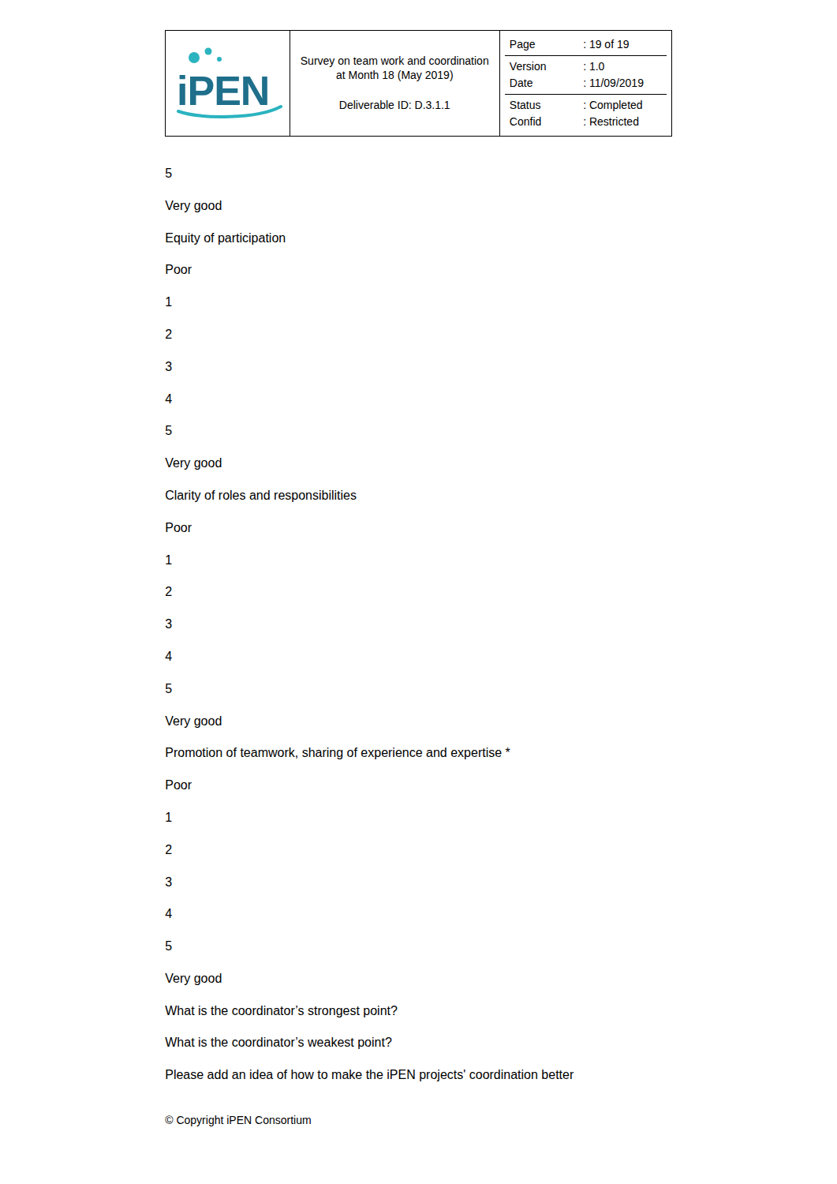| iPEN | Survey on team work and coordination at Month 18 (May 2019) Deliverable ID: D.3.1.1 | / Page / : 19 of 19 / / Version Date / : 1.0 : 11/09/2019 / / Status Confid / : Completed : Restricted / |
5
Very good
Equity of participation
Poor
1
2
3
4
5
Very good
Clarity of roles and responsibilities
Poor
1
2
3
4
5
Very good
Promotion of teamwork, sharing of experience and expertise *
Poor
1
2
3
4
5
Very good
What is the coordinator’s strongest point?
What is the coordinator’s weakest point?
Please add an idea of how to make the iPEN projects' coordination better
© Copyright iPEN Consortium